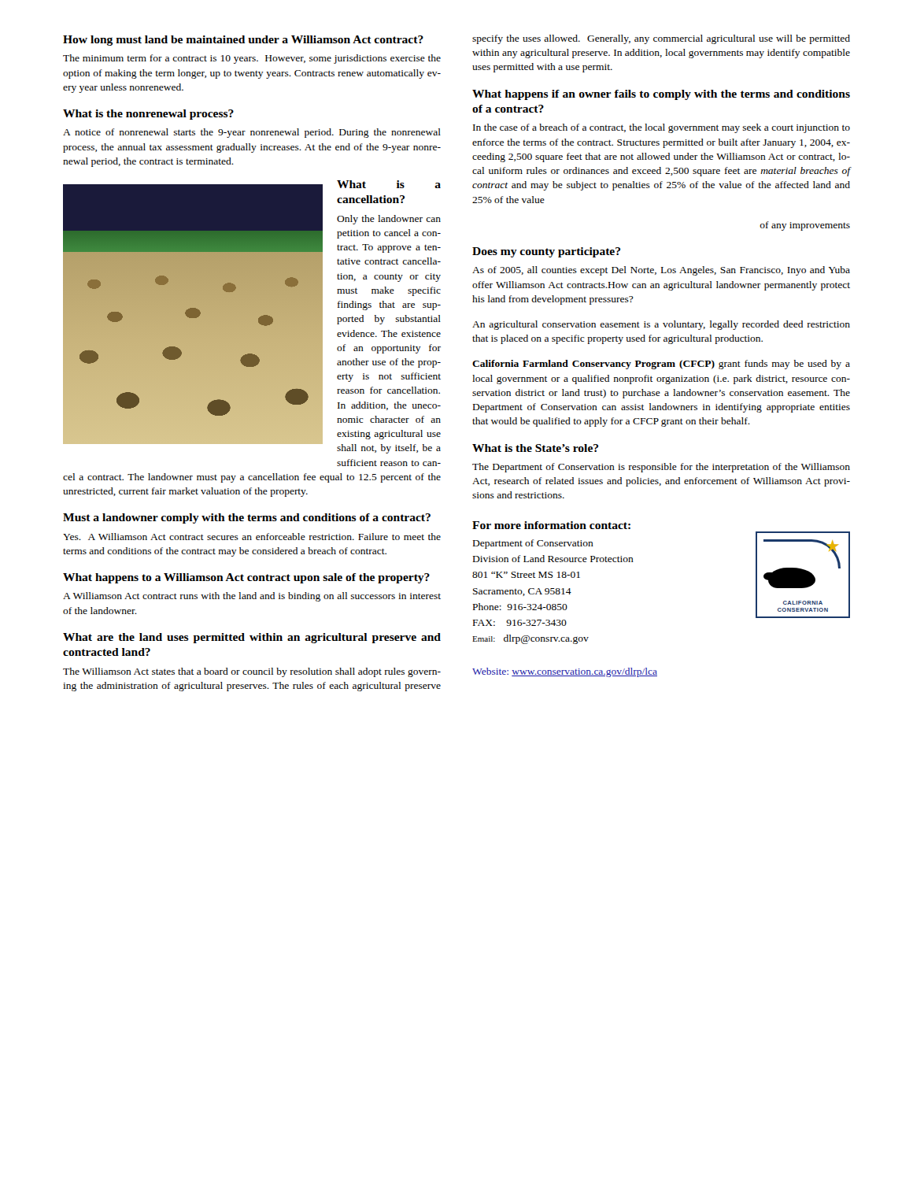How long must land be maintained under a Williamson Act contract?
The minimum term for a contract is 10 years. However, some jurisdictions exercise the option of making the term longer, up to twenty years. Contracts renew automatically every year unless nonrenewed.
What is the nonrenewal process?
A notice of nonrenewal starts the 9-year nonrenewal period. During the nonrenewal process, the annual tax assessment gradually increases. At the end of the 9-year nonrenewal period, the contract is terminated.
What is a cancellation?
Only the landowner can petition to cancel a contract. To approve a tentative contract cancellation, a county or city must make specific findings that are supported by substantial evidence. The existence of an opportunity for another use of the property is not sufficient reason for cancellation. In addition, the uneconomic character of an existing agricultural use shall not, by itself, be a sufficient reason to cancel a contract. The landowner must pay a cancellation fee equal to 12.5 percent of the unrestricted, current fair market valuation of the property.
Must a landowner comply with the terms and conditions of a contract?
Yes. A Williamson Act contract secures an enforceable restriction. Failure to meet the terms and conditions of the contract may be considered a breach of contract.
What happens to a Williamson Act contract upon sale of the property?
A Williamson Act contract runs with the land and is binding on all successors in interest of the landowner.
What are the land uses permitted within an agricultural preserve and contracted land?
The Williamson Act states that a board or council by resolution shall adopt rules governing the administration of agricultural preserves. The rules of each agricultural preserve specify the uses allowed. Generally, any commercial agricultural use will be permitted within any agricultural preserve. In addition, local governments may identify compatible uses permitted with a use permit.
What happens if an owner fails to comply with the terms and conditions of a contract?
In the case of a breach of a contract, the local government may seek a court injunction to enforce the terms of the contract. Structures permitted or built after January 1, 2004, exceeding 2,500 square feet that are not allowed under the Williamson Act or contract, local uniform rules or ordinances and exceed 2,500 square feet are material breaches of contract and may be subject to penalties of 25% of the value of the affected land and 25% of the value
of any improvements
Does my county participate?
As of 2005, all counties except Del Norte, Los Angeles, San Francisco, Inyo and Yuba offer Williamson Act contracts.How can an agricultural landowner permanently protect his land from development pressures?
An agricultural conservation easement is a voluntary, legally recorded deed restriction that is placed on a specific property used for agricultural production.
California Farmland Conservancy Program (CFCP) grant funds may be used by a local government or a qualified nonprofit organization (i.e. park district, resource conservation district or land trust) to purchase a landowner’s conservation easement. The Department of Conservation can assist landowners in identifying appropriate entities that would be qualified to apply for a CFCP grant on their behalf.
What is the State’s role?
The Department of Conservation is responsible for the interpretation of the Williamson Act, research of related issues and policies, and enforcement of Williamson Act provisions and restrictions.
For more information contact:
Department of Conservation
Division of Land Resource Protection
801 “K” Street MS 18-01
Sacramento, CA 95814
Phone: 916-324-0850
FAX: 916-327-3430
Email: dlrp@consrv.ca.gov
★
CALIFORNIA
CONSERVATION
Website: www.conservation.ca.gov/dlrp/lca